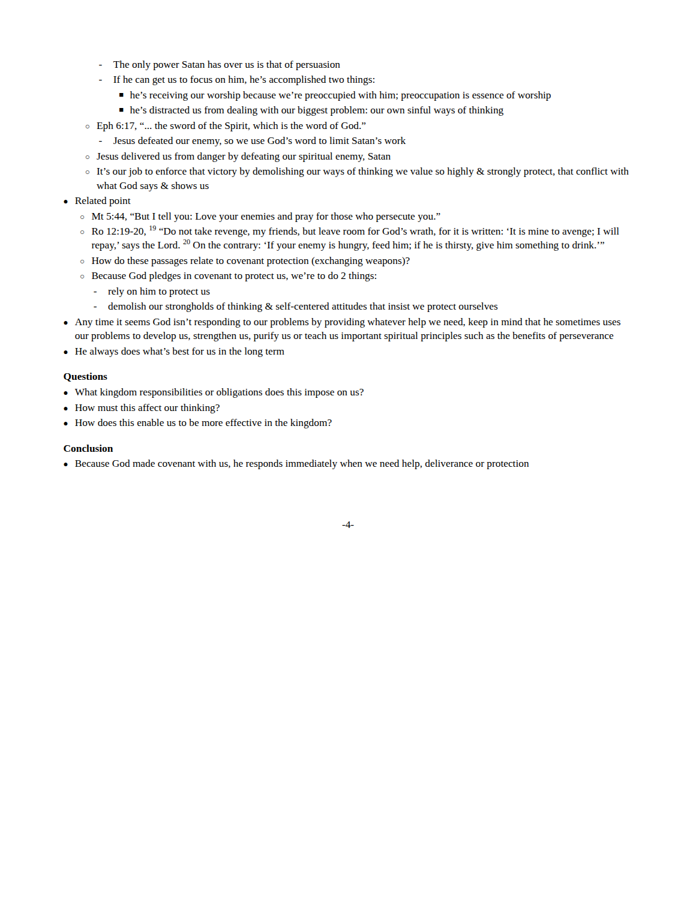The only power Satan has over us is that of persuasion
If he can get us to focus on him, he’s accomplished two things:
he’s receiving our worship because we’re preoccupied with him; preoccupation is essence of worship
he’s distracted us from dealing with our biggest problem: our own sinful ways of thinking
Eph 6:17, “... the sword of the Spirit, which is the word of God.”
Jesus defeated our enemy, so we use God’s word to limit Satan’s work
Jesus delivered us from danger by defeating our spiritual enemy, Satan
It’s our job to enforce that victory by demolishing our ways of thinking we value so highly & strongly protect, that conflict with what God says & shows us
Related point
Mt 5:44, “But I tell you: Love your enemies and pray for those who persecute you.”
Ro 12:19-20, 19 “Do not take revenge, my friends, but leave room for God’s wrath, for it is written: ‘It is mine to avenge; I will repay,’ says the Lord. 20 On the contrary: ‘If your enemy is hungry, feed him; if he is thirsty, give him something to drink.’”
How do these passages relate to covenant protection (exchanging weapons)?
Because God pledges in covenant to protect us, we’re to do 2 things:
rely on him to protect us
demolish our strongholds of thinking & self-centered attitudes that insist we protect ourselves
Any time it seems God isn’t responding to our problems by providing whatever help we need, keep in mind that he sometimes uses our problems to develop us, strengthen us, purify us or teach us important spiritual principles such as the benefits of perseverance
He always does what’s best for us in the long term
Questions
What kingdom responsibilities or obligations does this impose on us?
How must this affect our thinking?
How does this enable us to be more effective in the kingdom?
Conclusion
Because God made covenant with us, he responds immediately when we need help, deliverance or protection
-4-